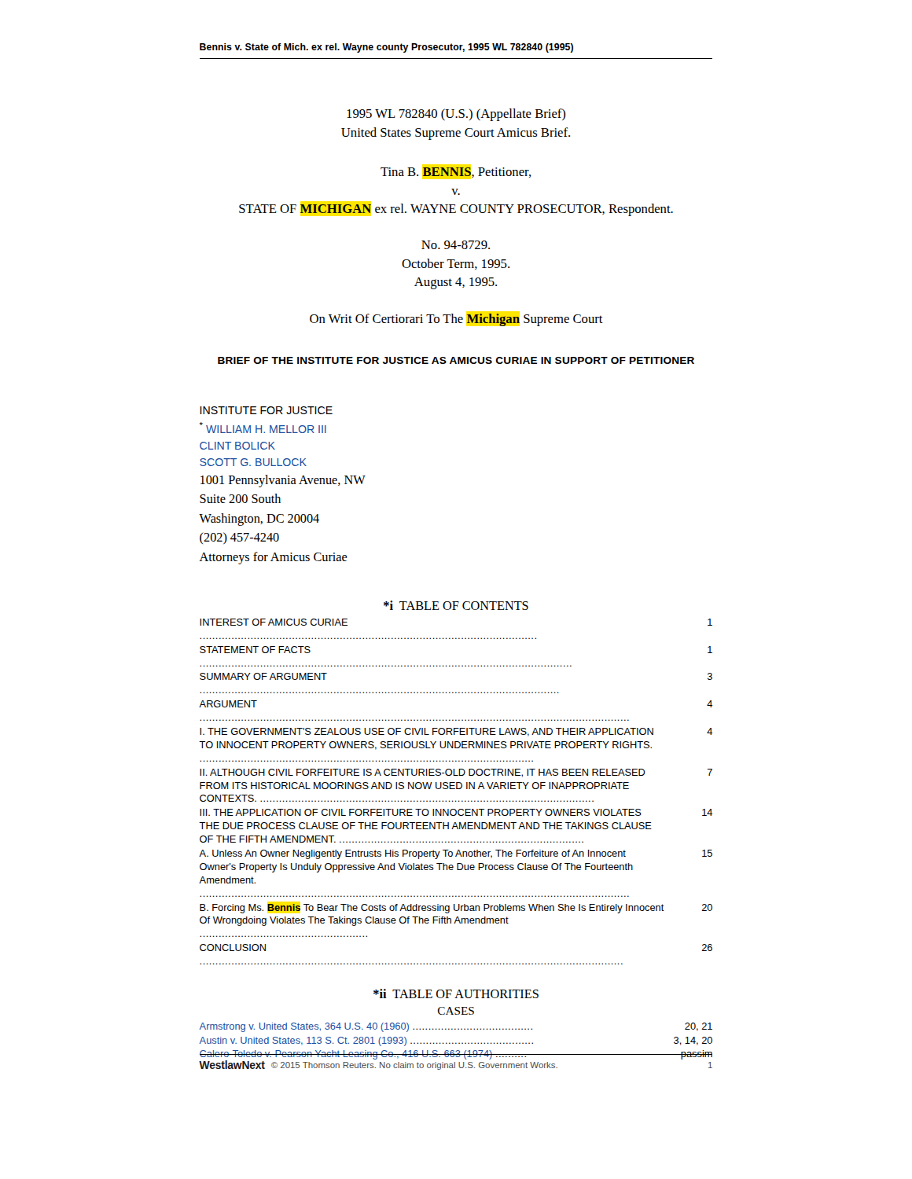Bennis v. State of Mich. ex rel. Wayne county Prosecutor, 1995 WL 782840 (1995)
1995 WL 782840 (U.S.) (Appellate Brief)
United States Supreme Court Amicus Brief.
Tina B. BENNIS, Petitioner,
v.
STATE OF MICHIGAN ex rel. WAYNE COUNTY PROSECUTOR, Respondent.
No. 94-8729.
October Term, 1995.
August 4, 1995.
On Writ Of Certiorari To The Michigan Supreme Court
BRIEF OF THE INSTITUTE FOR JUSTICE AS AMICUS CURIAE IN SUPPORT OF PETITIONER
INSTITUTE FOR JUSTICE
* WILLIAM H. MELLOR III
CLINT BOLICK
SCOTT G. BULLOCK
1001 Pennsylvania Avenue, NW
Suite 200 South
Washington, DC 20004
(202) 457-4240
Attorneys for Amicus Curiae
*i TABLE OF CONTENTS
| INTEREST OF AMICUS CURIAE .......................................................................................................... | 1 |
| STATEMENT OF FACTS ..................................................................................................................... | 1 |
| SUMMARY OF ARGUMENT ................................................................................................................. | 3 |
| ARGUMENT ....................................................................................................................................... | 4 |
| I. THE GOVERNMENT'S ZEALOUS USE OF CIVIL FORFEITURE LAWS, AND THEIR APPLICATION TO INNOCENT PROPERTY OWNERS, SERIOUSLY UNDERMINES PRIVATE PROPERTY RIGHTS. ......................................................................................................... | 4 |
| II. ALTHOUGH CIVIL FORFEITURE IS A CENTURIES-OLD DOCTRINE, IT HAS BEEN RELEASED FROM ITS HISTORICAL MOORINGS AND IS NOW USED IN A VARIETY OF INAPPROPRIATE CONTEXTS. ......................................................................................................... | 7 |
| III. THE APPLICATION OF CIVIL FORFEITURE TO INNOCENT PROPERTY OWNERS VIOLATES THE DUE PROCESS CLAUSE OF THE FOURTEENTH AMENDMENT AND THE TAKINGS CLAUSE OF THE FIFTH AMENDMENT. ............................................................................. | 14 |
| A. Unless An Owner Negligently Entrusts His Property To Another, The Forfeiture of An Innocent Owner's Property Is Unduly Oppressive And Violates The Due Process Clause Of The Fourteenth Amendment. ....................................................................................................................................... | 15 |
| B. Forcing Ms. Bennis To Bear The Costs of Addressing Urban Problems When She Is Entirely Innocent Of Wrongdoing Violates The Takings Clause Of The Fifth Amendment ..................................................... | 20 |
| CONCLUSION ..................................................................................................................................... | 26 |
*ii TABLE OF AUTHORITIES
CASES
| Armstrong v. United States, 364 U.S. 40 (1960) ...................................... | 20, 21 |
| Austin v. United States, 113 S. Ct. 2801 (1993) ....................................... | 3, 14, 20 |
| Calero-Toledo v. Pearson Yacht Leasing Co., 416 U.S. 663 (1974) .......... | passim |
WestlawNext © 2015 Thomson Reuters. No claim to original U.S. Government Works. 1